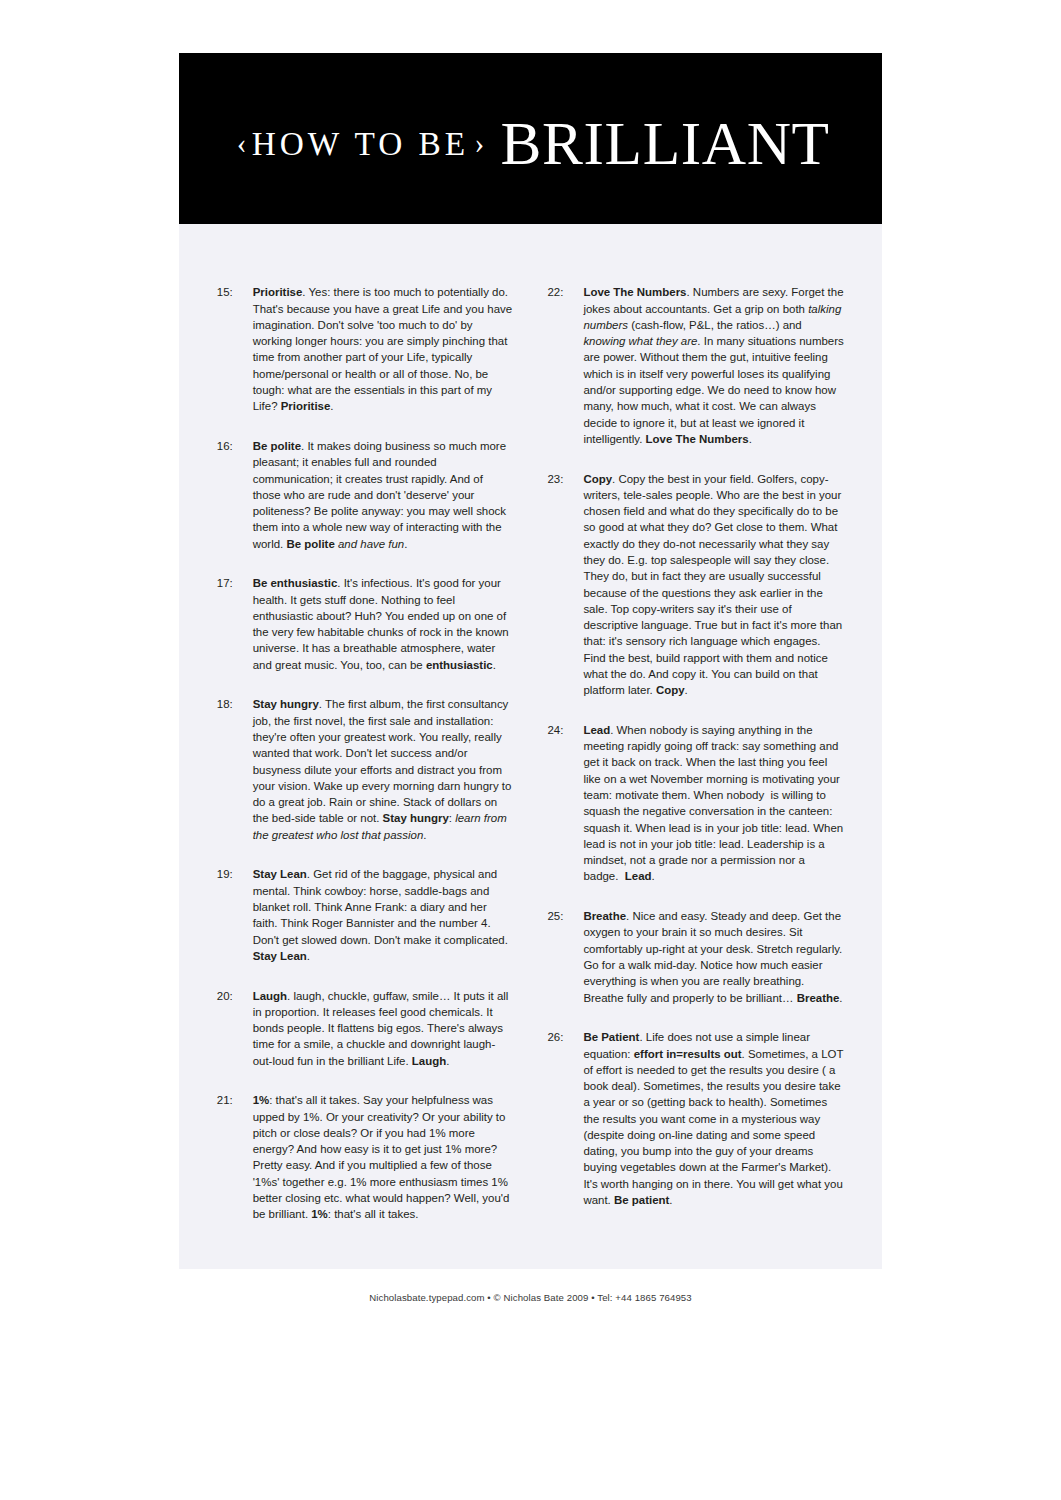‹How to be›BRILLIANT
15: Prioritise. Yes: there is too much to potentially do. That's because you have a great Life and you have imagination. Don't solve 'too much to do' by working longer hours: you are simply pinching that time from another part of your Life, typically home/personal or health or all of those. No, be tough: what are the essentials in this part of my Life? Prioritise.
16: Be polite. It makes doing business so much more pleasant; it enables full and rounded communication; it creates trust rapidly. And of those who are rude and don't 'deserve' your politeness? Be polite anyway: you may well shock them into a whole new way of interacting with the world. Be polite and have fun.
17: Be enthusiastic. It's infectious. It's good for your health. It gets stuff done. Nothing to feel enthusiastic about? Huh? You ended up on one of the very few habitable chunks of rock in the known universe. It has a breathable atmosphere, water and great music. You, too, can be enthusiastic.
18: Stay hungry. The first album, the first consultancy job, the first novel, the first sale and installation: they're often your greatest work. You really, really wanted that work. Don't let success and/or busyness dilute your efforts and distract you from your vision. Wake up every morning darn hungry to do a great job. Rain or shine. Stack of dollars on the bed-side table or not. Stay hungry: learn from the greatest who lost that passion.
19: Stay Lean. Get rid of the baggage, physical and mental. Think cowboy: horse, saddle-bags and blanket roll. Think Anne Frank: a diary and her faith. Think Roger Bannister and the number 4. Don't get slowed down. Don't make it complicated. Stay Lean.
20: Laugh. laugh, chuckle, guffaw, smile… It puts it all in proportion. It releases feel good chemicals. It bonds people. It flattens big egos. There's always time for a smile, a chuckle and downright laugh-out-loud fun in the brilliant Life. Laugh.
21: 1%: that's all it takes. Say your helpfulness was upped by 1%. Or your creativity? Or your ability to pitch or close deals? Or if you had 1% more energy? And how easy is it to get just 1% more? Pretty easy. And if you multiplied a few of those '1%s' together e.g. 1% more enthusiasm times 1% better closing etc. what would happen? Well, you'd be brilliant. 1%: that's all it takes.
22: Love The Numbers. Numbers are sexy. Forget the jokes about accountants. Get a grip on both talking numbers (cash-flow, P&L, the ratios…) and knowing what they are. In many situations numbers are power. Without them the gut, intuitive feeling which is in itself very powerful loses its qualifying and/or supporting edge. We do need to know how many, how much, what it cost. We can always decide to ignore it, but at least we ignored it intelligently. Love The Numbers.
23: Copy. Copy the best in your field. Golfers, copy-writers, tele-sales people. Who are the best in your chosen field and what do they specifically do to be so good at what they do? Get close to them. What exactly do they do-not necessarily what they say they do. E.g. top salespeople will say they close. They do, but in fact they are usually successful because of the questions they ask earlier in the sale. Top copy-writers say it's their use of descriptive language. True but in fact it's more than that: it's sensory rich language which engages. Find the best, build rapport with them and notice what the do. And copy it. You can build on that platform later. Copy.
24: Lead. When nobody is saying anything in the meeting rapidly going off track: say something and get it back on track. When the last thing you feel like on a wet November morning is motivating your team: motivate them. When nobody is willing to squash the negative conversation in the canteen: squash it. When lead is in your job title: lead. When lead is not in your job title: lead. Leadership is a mindset, not a grade nor a permission nor a badge. Lead.
25: Breathe. Nice and easy. Steady and deep. Get the oxygen to your brain it so much desires. Sit comfortably up-right at your desk. Stretch regularly. Go for a walk mid-day. Notice how much easier everything is when you are really breathing. Breathe fully and properly to be brilliant… Breathe.
26: Be Patient. Life does not use a simple linear equation: effort in=results out. Sometimes, a LOT of effort is needed to get the results you desire ( a book deal). Sometimes, the results you desire take a year or so (getting back to health). Sometimes the results you want come in a mysterious way (despite doing on-line dating and some speed dating, you bump into the guy of your dreams buying vegetables down at the Farmer's Market). It's worth hanging on in there. You will get what you want. Be patient.
Nicholasbate.typepad.com • © Nicholas Bate 2009 • Tel: +44 1865 764953